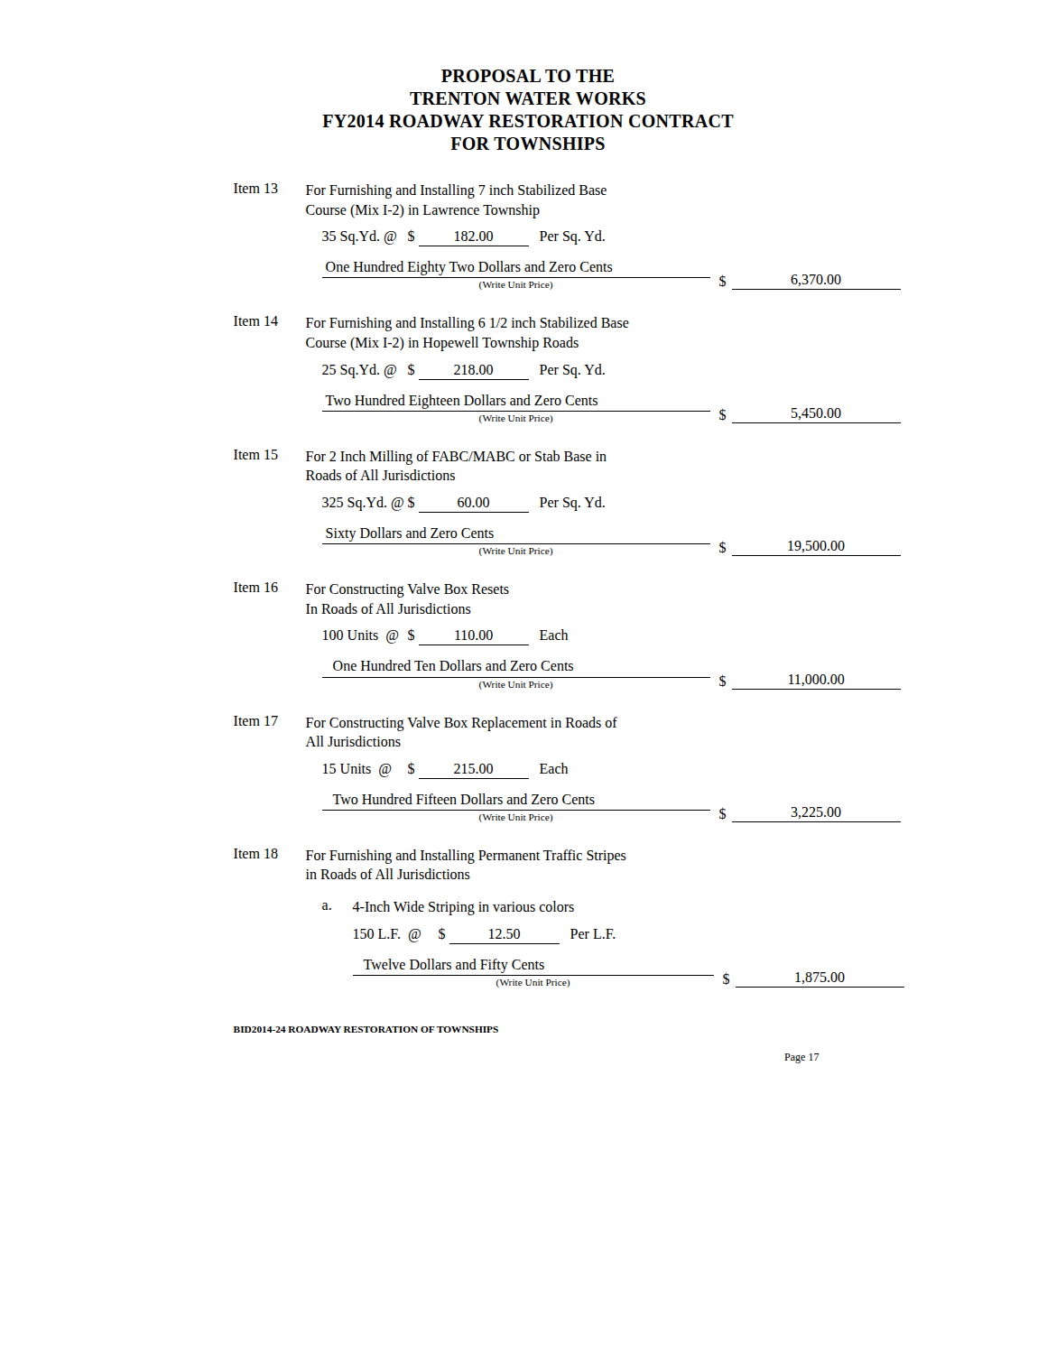PROPOSAL TO THE
TRENTON WATER WORKS
FY2014 ROADWAY RESTORATION CONTRACT
FOR TOWNSHIPS
Item 13
For Furnishing and Installing 7 inch Stabilized Base
Course (Mix I-2) in Lawrence Township
35 Sq.Yd. @ $ 182.00 Per Sq. Yd.
One Hundred Eighty Two Dollars and Zero Cents
(Write Unit Price)
$ 6,370.00
Item 14
For Furnishing and Installing 6 1/2 inch Stabilized Base
Course (Mix I-2) in Hopewell Township Roads
25 Sq.Yd. @ $ 218.00 Per Sq. Yd.
Two Hundred Eighteen Dollars and Zero Cents
(Write Unit Price)
$ 5,450.00
Item 15
For 2 Inch Milling of FABC/MABC or Stab Base in
Roads of All Jurisdictions
325 Sq.Yd. @ $ 60.00 Per Sq. Yd.
Sixty Dollars and Zero Cents
(Write Unit Price)
$ 19,500.00
Item 16
For Constructing Valve Box Resets
In Roads of All Jurisdictions
100 Units @ $ 110.00 Each
One Hundred Ten Dollars and Zero Cents
(Write Unit Price)
$ 11,000.00
Item 17
For Constructing Valve Box Replacement in Roads of
All Jurisdictions
15 Units @ $ 215.00 Each
Two Hundred Fifteen Dollars and Zero Cents
(Write Unit Price)
$ 3,225.00
Item 18
For Furnishing and Installing Permanent Traffic Stripes
in Roads of All Jurisdictions
a.
4-Inch Wide Striping in various colors
150 L.F. @ $ 12.50 Per L.F.
Twelve Dollars and Fifty Cents
(Write Unit Price)
$ 1,875.00
BID2014-24 ROADWAY RESTORATION OF TOWNSHIPS
Page 17